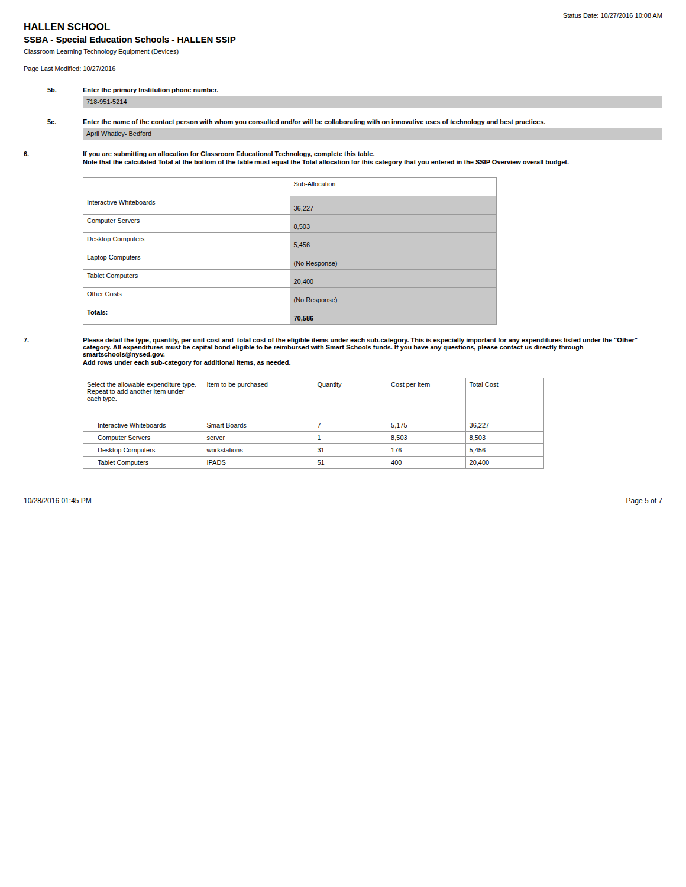Status Date: 10/27/2016 10:08 AM
HALLEN SCHOOL
SSBA - Special Education Schools - HALLEN SSIP
Classroom Learning Technology Equipment (Devices)
Page Last Modified: 10/27/2016
5b.
Enter the primary Institution phone number.
718-951-5214
5c.
Enter the name of the contact person with whom you consulted and/or will be collaborating with on innovative uses of technology and best practices.
April Whatley- Bedford
6.
If you are submitting an allocation for Classroom Educational Technology, complete this table.
Note that the calculated Total at the bottom of the table must equal the Total allocation for this category that you entered in the SSIP Overview overall budget.
| | Sub-Allocation |
| Interactive Whiteboards | 36,227 |
| Computer Servers | 8,503 |
| Desktop Computers | 5,456 |
| Laptop Computers | (No Response) |
| Tablet Computers | 20,400 |
| Other Costs | (No Response) |
| Totals: | 70,586 |
7.
Please detail the type, quantity, per unit cost and total cost of the eligible items under each sub-category. This is especially important for any expenditures listed under the "Other" category. All expenditures must be capital bond eligible to be reimbursed with Smart Schools funds. If you have any questions, please contact us directly through smartschools@nysed.gov.
Add rows under each sub-category for additional items, as needed.
| Select the allowable expenditure type. Repeat to add another item under each type. | Item to be purchased | Quantity | Cost per Item | Total Cost |
| Interactive Whiteboards | Smart Boards | 7 | 5,175 | 36,227 |
| Computer Servers | server | 1 | 8,503 | 8,503 |
| Desktop Computers | workstations | 31 | 176 | 5,456 |
| Tablet Computers | IPADS | 51 | 400 | 20,400 |
10/28/2016 01:45 PM
Page 5 of 7